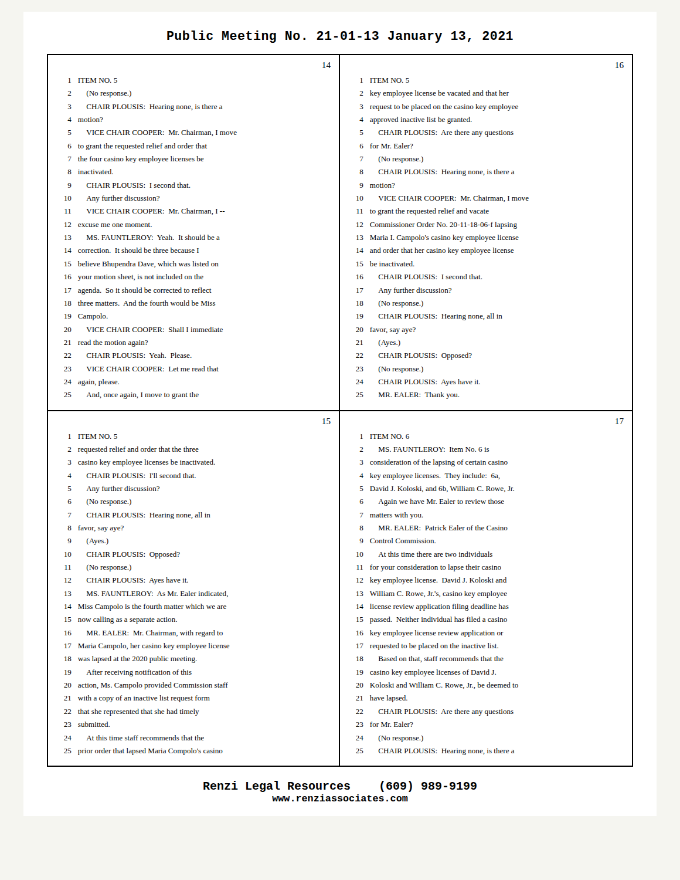Public Meeting No. 21-01-13 January 13, 2021
14
| 1 | ITEM NO. 5 |
| 2 | (No response.) |
| 3 | CHAIR PLOUSIS: Hearing none, is there a |
| 4 | motion? |
| 5 | VICE CHAIR COOPER: Mr. Chairman, I move |
| 6 | to grant the requested relief and order that |
| 7 | the four casino key employee licenses be |
| 8 | inactivated. |
| 9 | CHAIR PLOUSIS: I second that. |
| 10 | Any further discussion? |
| 11 | VICE CHAIR COOPER: Mr. Chairman, I -- |
| 12 | excuse me one moment. |
| 13 | MS. FAUNTLEROY: Yeah. It should be a |
| 14 | correction. It should be three because I |
| 15 | believe Bhupendra Dave, which was listed on |
| 16 | your motion sheet, is not included on the |
| 17 | agenda. So it should be corrected to reflect |
| 18 | three matters. And the fourth would be Miss |
| 19 | Campolo. |
| 20 | VICE CHAIR COOPER: Shall I immediate |
| 21 | read the motion again? |
| 22 | CHAIR PLOUSIS: Yeah. Please. |
| 23 | VICE CHAIR COOPER: Let me read that |
| 24 | again, please. |
| 25 | And, once again, I move to grant the |
16
| 1 | ITEM NO. 5 |
| 2 | key employee license be vacated and that her |
| 3 | request to be placed on the casino key employee |
| 4 | approved inactive list be granted. |
| 5 | CHAIR PLOUSIS: Are there any questions |
| 6 | for Mr. Ealer? |
| 7 | (No response.) |
| 8 | CHAIR PLOUSIS: Hearing none, is there a |
| 9 | motion? |
| 10 | VICE CHAIR COOPER: Mr. Chairman, I move |
| 11 | to grant the requested relief and vacate |
| 12 | Commissioner Order No. 20-11-18-06-f lapsing |
| 13 | Maria I. Campolo's casino key employee license |
| 14 | and order that her casino key employee license |
| 15 | be inactivated. |
| 16 | CHAIR PLOUSIS: I second that. |
| 17 | Any further discussion? |
| 18 | (No response.) |
| 19 | CHAIR PLOUSIS: Hearing none, all in |
| 20 | favor, say aye? |
| 21 | (Ayes.) |
| 22 | CHAIR PLOUSIS: Opposed? |
| 23 | (No response.) |
| 24 | CHAIR PLOUSIS: Ayes have it. |
| 25 | MR. EALER: Thank you. |
15
| 1 | ITEM NO. 5 |
| 2 | requested relief and order that the three |
| 3 | casino key employee licenses be inactivated. |
| 4 | CHAIR PLOUSIS: I'll second that. |
| 5 | Any further discussion? |
| 6 | (No response.) |
| 7 | CHAIR PLOUSIS: Hearing none, all in |
| 8 | favor, say aye? |
| 9 | (Ayes.) |
| 10 | CHAIR PLOUSIS: Opposed? |
| 11 | (No response.) |
| 12 | CHAIR PLOUSIS: Ayes have it. |
| 13 | MS. FAUNTLEROY: As Mr. Ealer indicated, |
| 14 | Miss Campolo is the fourth matter which we are |
| 15 | now calling as a separate action. |
| 16 | MR. EALER: Mr. Chairman, with regard to |
| 17 | Maria Campolo, her casino key employee license |
| 18 | was lapsed at the 2020 public meeting. |
| 19 | After receiving notification of this |
| 20 | action, Ms. Campolo provided Commission staff |
| 21 | with a copy of an inactive list request form |
| 22 | that she represented that she had timely |
| 23 | submitted. |
| 24 | At this time staff recommends that the |
| 25 | prior order that lapsed Maria Compolo's casino |
17
| 1 | ITEM NO. 6 |
| 2 | MS. FAUNTLEROY: Item No. 6 is |
| 3 | consideration of the lapsing of certain casino |
| 4 | key employee licenses. They include: 6a, |
| 5 | David J. Koloski, and 6b, William C. Rowe, Jr. |
| 6 | Again we have Mr. Ealer to review those |
| 7 | matters with you. |
| 8 | MR. EALER: Patrick Ealer of the Casino |
| 9 | Control Commission. |
| 10 | At this time there are two individuals |
| 11 | for your consideration to lapse their casino |
| 12 | key employee license. David J. Koloski and |
| 13 | William C. Rowe, Jr.'s, casino key employee |
| 14 | license review application filing deadline has |
| 15 | passed. Neither individual has filed a casino |
| 16 | key employee license review application or |
| 17 | requested to be placed on the inactive list. |
| 18 | Based on that, staff recommends that the |
| 19 | casino key employee licenses of David J. |
| 20 | Koloski and William C. Rowe, Jr., be deemed to |
| 21 | have lapsed. |
| 22 | CHAIR PLOUSIS: Are there any questions |
| 23 | for Mr. Ealer? |
| 24 | (No response.) |
| 25 | CHAIR PLOUSIS: Hearing none, is there a |
Renzi Legal Resources (609) 989-9199
www.renziassociates.com